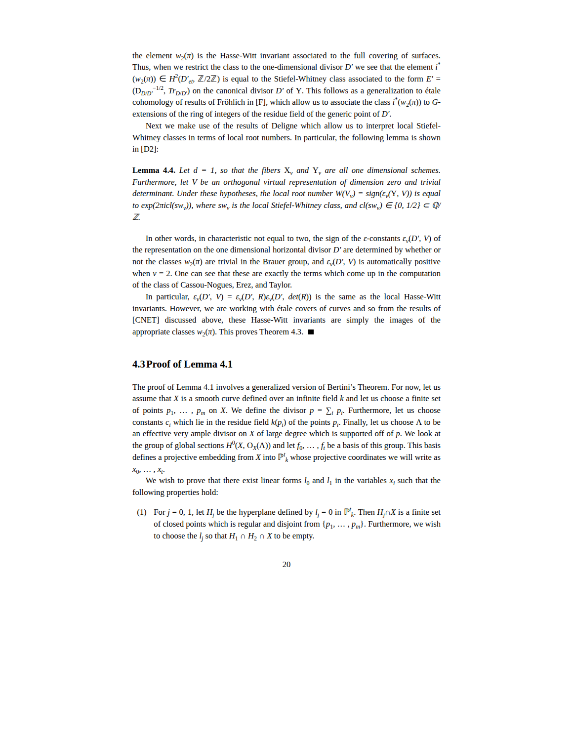the element w2(π) is the Hasse-Witt invariant associated to the full covering of surfaces. Thus, when we restrict the class to the one-dimensional divisor D′ we see that the element i*(w2(π)) ∈ H2(D′et, ℤ/2ℤ) is equal to the Stiefel-Whitney class associated to the form E′ = (DD/D′−1/2, TrD/D′) on the canonical divisor D′ of Y. This follows as a generalization to étale cohomology of results of Fröhlich in [F], which allow us to associate the class i*(w2(π)) to G-extensions of the ring of integers of the residue field of the generic point of D′.
Next we make use of the results of Deligne which allow us to interpret local Stiefel-Whitney classes in terms of local root numbers. In particular, the following lemma is shown in [D2]:
Lemma 4.4. Let d = 1, so that the fibers Xv and Yv are all one dimensional schemes. Furthermore, let V be an orthogonal virtual representation of dimension zero and trivial determinant. Under these hypotheses, the local root number W(Vv) = sign(εv(Y, V)) is equal to exp(2πicl(swv)), where swv is the local Stiefel-Whitney class, and cl(swv) ∈ {0, 1/2} ⊂ ℚ/ℤ.
In other words, in characteristic not equal to two, the sign of the ε-constants εv(D′, V) of the representation on the one dimensional horizontal divisor D′ are determined by whether or not the classes w2(π) are trivial in the Brauer group, and εv(D′, V) is automatically positive when v = 2. One can see that these are exactly the terms which come up in the computation of the class of Cassou-Nogues, Erez, and Taylor.
In particular, εv(D′, V) = εv(D′, R)εv(D′, det(R)) is the same as the local Hasse-Witt invariants. However, we are working with étale covers of curves and so from the results of [CNET] discussed above, these Hasse-Witt invariants are simply the images of the appropriate classes w2(π). This proves Theorem 4.3.
4.3 Proof of Lemma 4.1
The proof of Lemma 4.1 involves a generalized version of Bertini’s Theorem. For now, let us assume that X is a smooth curve defined over an infinite field k and let us choose a finite set of points p1, … , pm on X. We define the divisor p = ∑i pi. Furthermore, let us choose constants ci which lie in the residue field k(pi) of the points pi. Finally, let us choose Λ to be an effective very ample divisor on X of large degree which is supported off of p. We look at the group of global sections H0(X, OX(Λ)) and let f0, … , ft be a basis of this group. This basis defines a projective embedding from X into ℙtk whose projective coordinates we will write as x0, … , xt.
We wish to prove that there exist linear forms l0 and l1 in the variables xi such that the following properties hold:
(1) For j = 0, 1, let Hj be the hyperplane defined by lj = 0 in ℙtk. Then Hj∩X is a finite set of closed points which is regular and disjoint from {p1, … , pm}. Furthermore, we wish to choose the lj so that H1 ∩ H2 ∩ X to be empty.
20